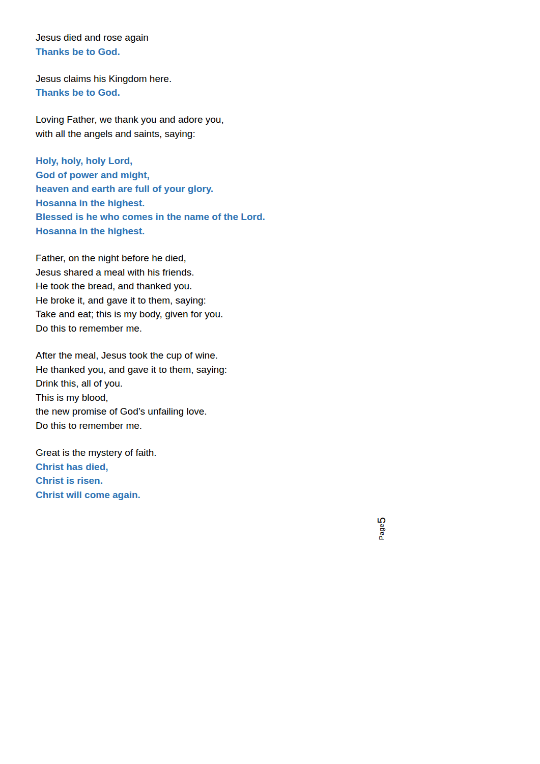Jesus died and rose again
Thanks be to God.
Jesus claims his Kingdom here.
Thanks be to God.
Loving Father, we thank you and adore you,
with all the angels and saints, saying:
Holy, holy, holy Lord,
God of power and might,
heaven and earth are full of your glory.
Hosanna in the highest.
Blessed is he who comes in the name of the Lord.
Hosanna in the highest.
Father, on the night before he died,
Jesus shared a meal with his friends.
He took the bread, and thanked you.
He broke it, and gave it to them, saying:
Take and eat; this is my body, given for you.
Do this to remember me.
After the meal, Jesus took the cup of wine.
He thanked you, and gave it to them, saying:
Drink this, all of you.
This is my blood,
the new promise of God’s unfailing love.
Do this to remember me.
Great is the mystery of faith.
Christ has died,
Christ is risen.
Christ will come again.
Page5